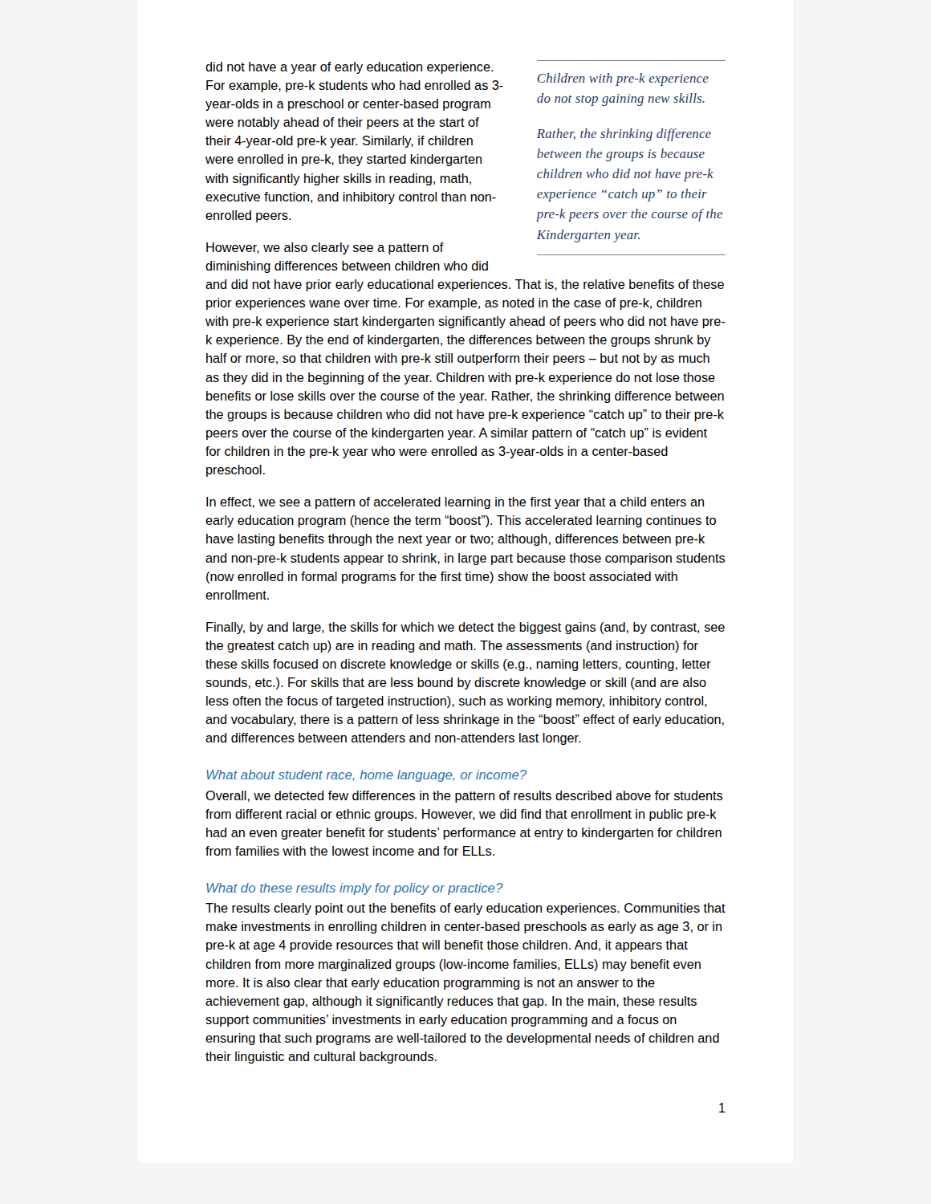Children with pre-k experience do not stop gaining new skills.
Rather, the shrinking difference between the groups is because children who did not have pre-k experience “catch up” to their pre-k peers over the course of the Kindergarten year.
did not have a year of early education experience. For example, pre-k students who had enrolled as 3-year-olds in a preschool or center-based program were notably ahead of their peers at the start of their 4-year-old pre-k year. Similarly, if children were enrolled in pre-k, they started kindergarten with significantly higher skills in reading, math, executive function, and inhibitory control than non-enrolled peers.
However, we also clearly see a pattern of diminishing differences between children who did and did not have prior early educational experiences. That is, the relative benefits of these prior experiences wane over time. For example, as noted in the case of pre-k, children with pre-k experience start kindergarten significantly ahead of peers who did not have pre-k experience. By the end of kindergarten, the differences between the groups shrunk by half or more, so that children with pre-k still outperform their peers – but not by as much as they did in the beginning of the year. Children with pre-k experience do not lose those benefits or lose skills over the course of the year. Rather, the shrinking difference between the groups is because children who did not have pre-k experience “catch up” to their pre-k peers over the course of the kindergarten year. A similar pattern of “catch up” is evident for children in the pre-k year who were enrolled as 3-year-olds in a center-based preschool.
In effect, we see a pattern of accelerated learning in the first year that a child enters an early education program (hence the term “boost”). This accelerated learning continues to have lasting benefits through the next year or two; although, differences between pre-k and non-pre-k students appear to shrink, in large part because those comparison students (now enrolled in formal programs for the first time) show the boost associated with enrollment.
Finally, by and large, the skills for which we detect the biggest gains (and, by contrast, see the greatest catch up) are in reading and math. The assessments (and instruction) for these skills focused on discrete knowledge or skills (e.g., naming letters, counting, letter sounds, etc.). For skills that are less bound by discrete knowledge or skill (and are also less often the focus of targeted instruction), such as working memory, inhibitory control, and vocabulary, there is a pattern of less shrinkage in the “boost” effect of early education, and differences between attenders and non-attenders last longer.
What about student race, home language, or income?
Overall, we detected few differences in the pattern of results described above for students from different racial or ethnic groups. However, we did find that enrollment in public pre-k had an even greater benefit for students’ performance at entry to kindergarten for children from families with the lowest income and for ELLs.
What do these results imply for policy or practice?
The results clearly point out the benefits of early education experiences. Communities that make investments in enrolling children in center-based preschools as early as age 3, or in pre-k at age 4 provide resources that will benefit those children. And, it appears that children from more marginalized groups (low-income families, ELLs) may benefit even more. It is also clear that early education programming is not an answer to the achievement gap, although it significantly reduces that gap. In the main, these results support communities’ investments in early education programming and a focus on ensuring that such programs are well-tailored to the developmental needs of children and their linguistic and cultural backgrounds.
1